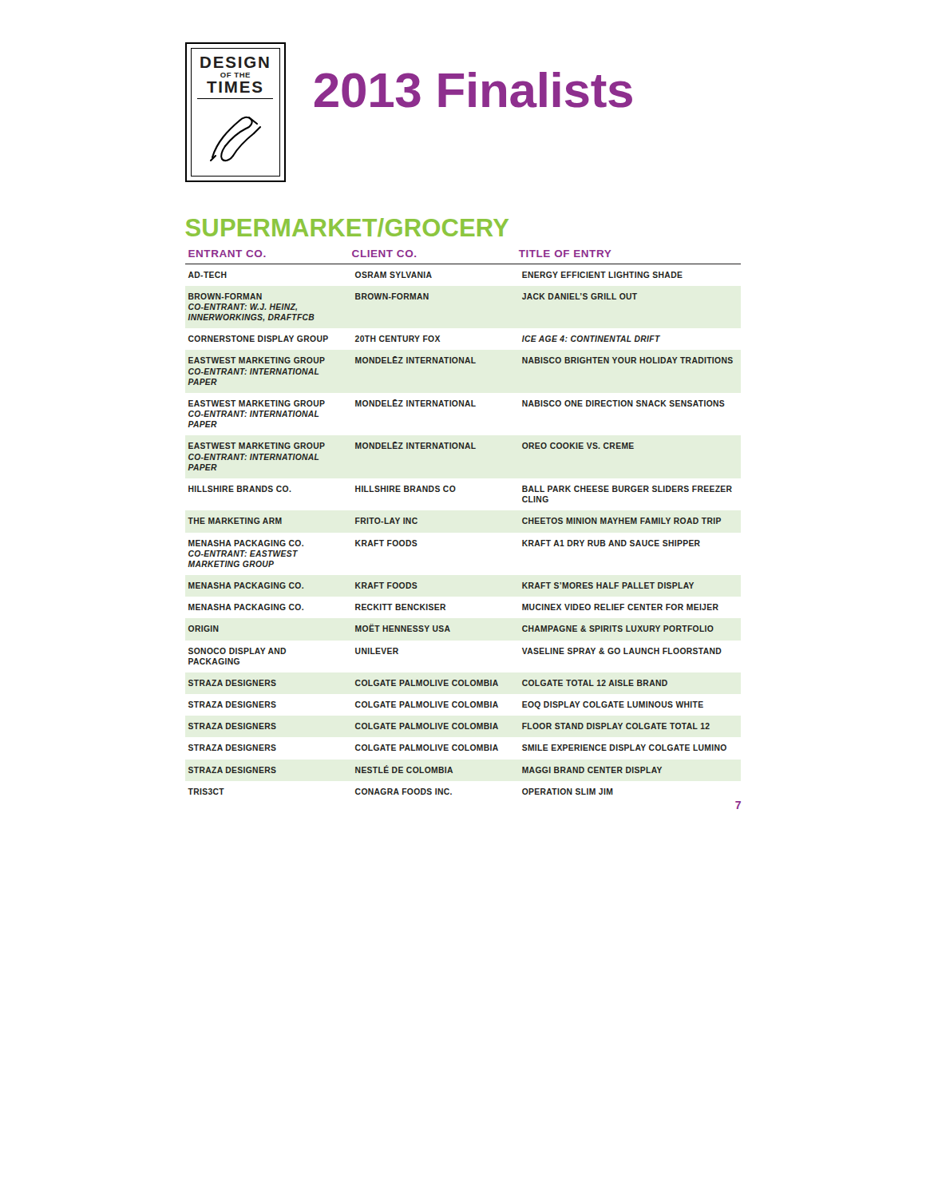DESIGN
OF THE
TIMES
2013 Finalists
Supermarket/Grocery
| Entrant Co. | Client Co. | Title of Entry |
| --- | --- | --- |
| AD-TECH | OSRAM SYLVANIA | ENERGY EFFICIENT LIGHTING SHADE |
| BROWN-FORMAN CO-ENTRANT: W.J. HEINZ, INNERWORKINGS, DRAFTFCB | BROWN-FORMAN | JACK DANIEL’S GRILL OUT |
| CORNERSTONE DISPLAY GROUP | 20TH CENTURY FOX | ICE AGE 4: CONTINENTAL DRIFT |
| EASTWEST MARKETING GROUP CO-ENTRANT: INTERNATIONAL PAPER | MONDELĒZ INTERNATIONAL | NABISCO BRIGHTEN YOUR HOLIDAY TRADITIONS |
| EASTWEST MARKETING GROUP CO-ENTRANT: INTERNATIONAL PAPER | MONDELĒZ INTERNATIONAL | NABISCO ONE DIRECTION SNACK SENSATIONS |
| EASTWEST MARKETING GROUP CO-ENTRANT: INTERNATIONAL PAPER | MONDELĒZ INTERNATIONAL | OREO COOKIE VS. CREME |
| HILLSHIRE BRANDS CO. | HILLSHIRE BRANDS CO | BALL PARK CHEESE BURGER SLIDERS FREEZER CLING |
| THE MARKETING ARM | FRITO-LAY INC | CHEETOS MINION MAYHEM FAMILY ROAD TRIP |
| MENASHA PACKAGING CO. CO-ENTRANT: EASTWEST MARKETING GROUP | KRAFT FOODS | KRAFT A1 DRY RUB AND SAUCE SHIPPER |
| MENASHA PACKAGING CO. | KRAFT FOODS | KRAFT S’MORES HALF PALLET DISPLAY |
| MENASHA PACKAGING CO. | RECKITT BENCKISER | MUCINEX VIDEO RELIEF CENTER FOR MEIJER |
| ORIGIN | MOËT HENNESSY USA | CHAMPAGNE & SPIRITS LUXURY PORTFOLIO |
| SONOCO DISPLAY AND PACKAGING | UNILEVER | VASELINE SPRAY & GO LAUNCH FLOORSTAND |
| STRAZA DESIGNERS | COLGATE PALMOLIVE COLOMBIA | COLGATE TOTAL 12 AISLE BRAND |
| STRAZA DESIGNERS | COLGATE PALMOLIVE COLOMBIA | EOQ DISPLAY COLGATE LUMINOUS WHITE |
| STRAZA DESIGNERS | COLGATE PALMOLIVE COLOMBIA | FLOOR STAND DISPLAY COLGATE TOTAL 12 |
| STRAZA DESIGNERS | COLGATE PALMOLIVE COLOMBIA | SMILE EXPERIENCE DISPLAY COLGATE LUMINO |
| STRAZA DESIGNERS | NESTLÉ DE COLOMBIA | MAGGI BRAND CENTER DISPLAY |
| TRIS3CT | CONAGRA FOODS INC. | OPERATION SLIM JIM |
7